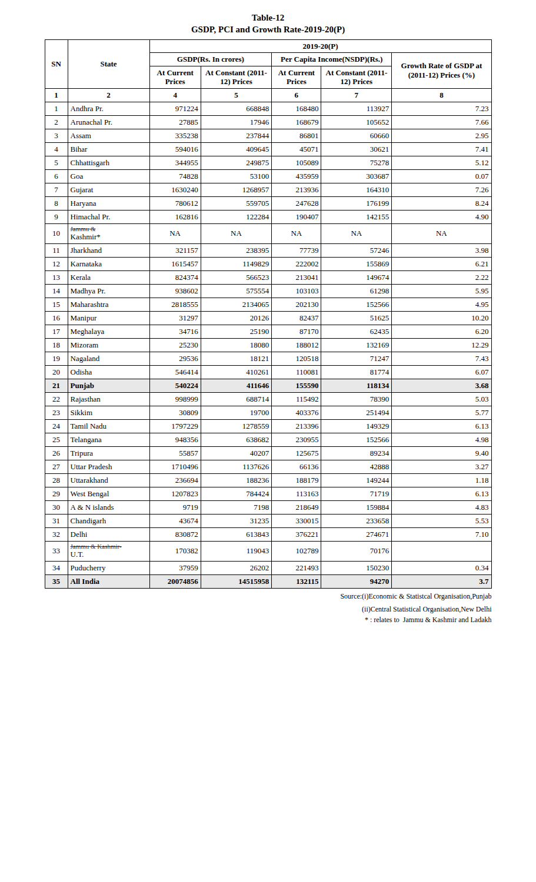Table-12
GSDP, PCI and Growth Rate-2019-20(P)
| SN | State | 2019-20(P) |
| --- | --- | --- |
| GSDP(Rs. In crores) | Per Capita Income(NSDP)(Rs.) | Growth Rate of GSDP at (2011-12) Prices (%) |
| At Current Prices | At Constant (2011-12) Prices | At Current Prices | At Constant (2011-12) Prices |
| 1 | 2 | 4 | 5 | 6 | 7 | 8 |
| 1 | Andhra Pr. | 971224 | 668848 | 168480 | 113927 | 7.23 |
| 2 | Arunachal Pr. | 27885 | 17946 | 168679 | 105652 | 7.66 |
| 3 | Assam | 335238 | 237844 | 86801 | 60660 | 2.95 |
| 4 | Bihar | 594016 | 409645 | 45071 | 30621 | 7.41 |
| 5 | Chhattisgarh | 344955 | 249875 | 105089 | 75278 | 5.12 |
| 6 | Goa | 74828 | 53100 | 435959 | 303687 | 0.07 |
| 7 | Gujarat | 1630240 | 1268957 | 213936 | 164310 | 7.26 |
| 8 | Haryana | 780612 | 559705 | 247628 | 176199 | 8.24 |
| 9 | Himachal Pr. | 162816 | 122284 | 190407 | 142155 | 4.90 |
| 10 | Jammu & Kashmir* | NA | NA | NA | NA | NA |
| 11 | Jharkhand | 321157 | 238395 | 77739 | 57246 | 3.98 |
| 12 | Karnataka | 1615457 | 1149829 | 222002 | 155869 | 6.21 |
| 13 | Kerala | 824374 | 566523 | 213041 | 149674 | 2.22 |
| 14 | Madhya Pr. | 938602 | 575554 | 103103 | 61298 | 5.95 |
| 15 | Maharashtra | 2818555 | 2134065 | 202130 | 152566 | 4.95 |
| 16 | Manipur | 31297 | 20126 | 82437 | 51625 | 10.20 |
| 17 | Meghalaya | 34716 | 25190 | 87170 | 62435 | 6.20 |
| 18 | Mizoram | 25230 | 18080 | 188012 | 132169 | 12.29 |
| 19 | Nagaland | 29536 | 18121 | 120518 | 71247 | 7.43 |
| 20 | Odisha | 546414 | 410261 | 110081 | 81774 | 6.07 |
| 21 | Punjab | 540224 | 411646 | 155590 | 118134 | 3.68 |
| 22 | Rajasthan | 998999 | 688714 | 115492 | 78390 | 5.03 |
| 23 | Sikkim | 30809 | 19700 | 403376 | 251494 | 5.77 |
| 24 | Tamil Nadu | 1797229 | 1278559 | 213396 | 149329 | 6.13 |
| 25 | Telangana | 948356 | 638682 | 230955 | 152566 | 4.98 |
| 26 | Tripura | 55857 | 40207 | 125675 | 89234 | 9.40 |
| 27 | Uttar Pradesh | 1710496 | 1137626 | 66136 | 42888 | 3.27 |
| 28 | Uttarakhand | 236694 | 188236 | 188179 | 149244 | 1.18 |
| 29 | West Bengal | 1207823 | 784424 | 113163 | 71719 | 6.13 |
| 30 | A & N islands | 9719 | 7198 | 218649 | 159884 | 4.83 |
| 31 | Chandigarh | 43674 | 31235 | 330015 | 233658 | 5.53 |
| 32 | Delhi | 830872 | 613843 | 376221 | 274671 | 7.10 |
| 33 | Jammu & Kashmir- U.T. | 170382 | 119043 | 102789 | 70176 | |
| 34 | Puducherry | 37959 | 26202 | 221493 | 150230 | 0.34 |
| 35 | All India | 20074856 | 14515958 | 132115 | 94270 | 3.7 |
Source:(i)Economic & Statistcal Organisation,Punjab
(ii)Central Statistical Organisation,New Delhi
* : relates to Jammu & Kashmir and Ladakh